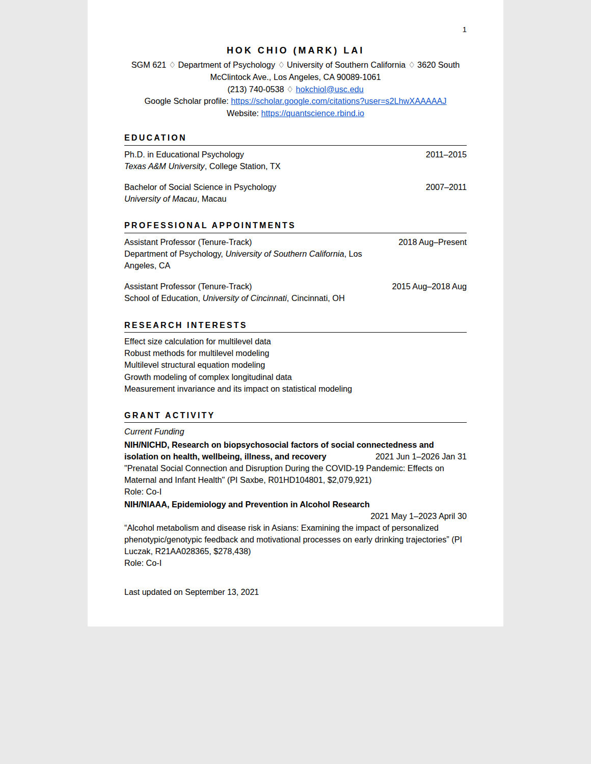1
Hok Chio (Mark) Lai
SGM 621 ♢ Department of Psychology ♢ University of Southern California ♢ 3620 South McClintock Ave., Los Angeles, CA 90089-1061
(213) 740-0538 ♢ hokchiol@usc.edu
Google Scholar profile: https://scholar.google.com/citations?user=s2LhwXAAAAAJ
Website: https://quantscience.rbind.io
Education
Ph.D. in Educational Psychology
Texas A&M University, College Station, TX
2011–2015
Bachelor of Social Science in Psychology
University of Macau, Macau
2007–2011
Professional Appointments
Assistant Professor (Tenure-Track)
Department of Psychology, University of Southern California, Los Angeles, CA
2018 Aug–Present
Assistant Professor (Tenure-Track)
School of Education, University of Cincinnati, Cincinnati, OH
2015 Aug–2018 Aug
Research Interests
Effect size calculation for multilevel data
Robust methods for multilevel modeling
Multilevel structural equation modeling
Growth modeling of complex longitudinal data
Measurement invariance and its impact on statistical modeling
Grant Activity
Current Funding
NIH/NICHD, Research on biopsychosocial factors of social connectedness and isolation on health, wellbeing, illness, and recovery 2021 Jun 1–2026 Jan 31
"Prenatal Social Connection and Disruption During the COVID-19 Pandemic: Effects on Maternal and Infant Health" (PI Saxbe, R01HD104801, $2,079,921)
Role: Co-I
NIH/NIAAA, Epidemiology and Prevention in Alcohol Research
2021 May 1–2023 April 30
“Alcohol metabolism and disease risk in Asians: Examining the impact of personalized phenotypic/genotypic feedback and motivational processes on early drinking trajectories” (PI Luczak, R21AA028365, $278,438)
Role: Co-I
Last updated on September 13, 2021